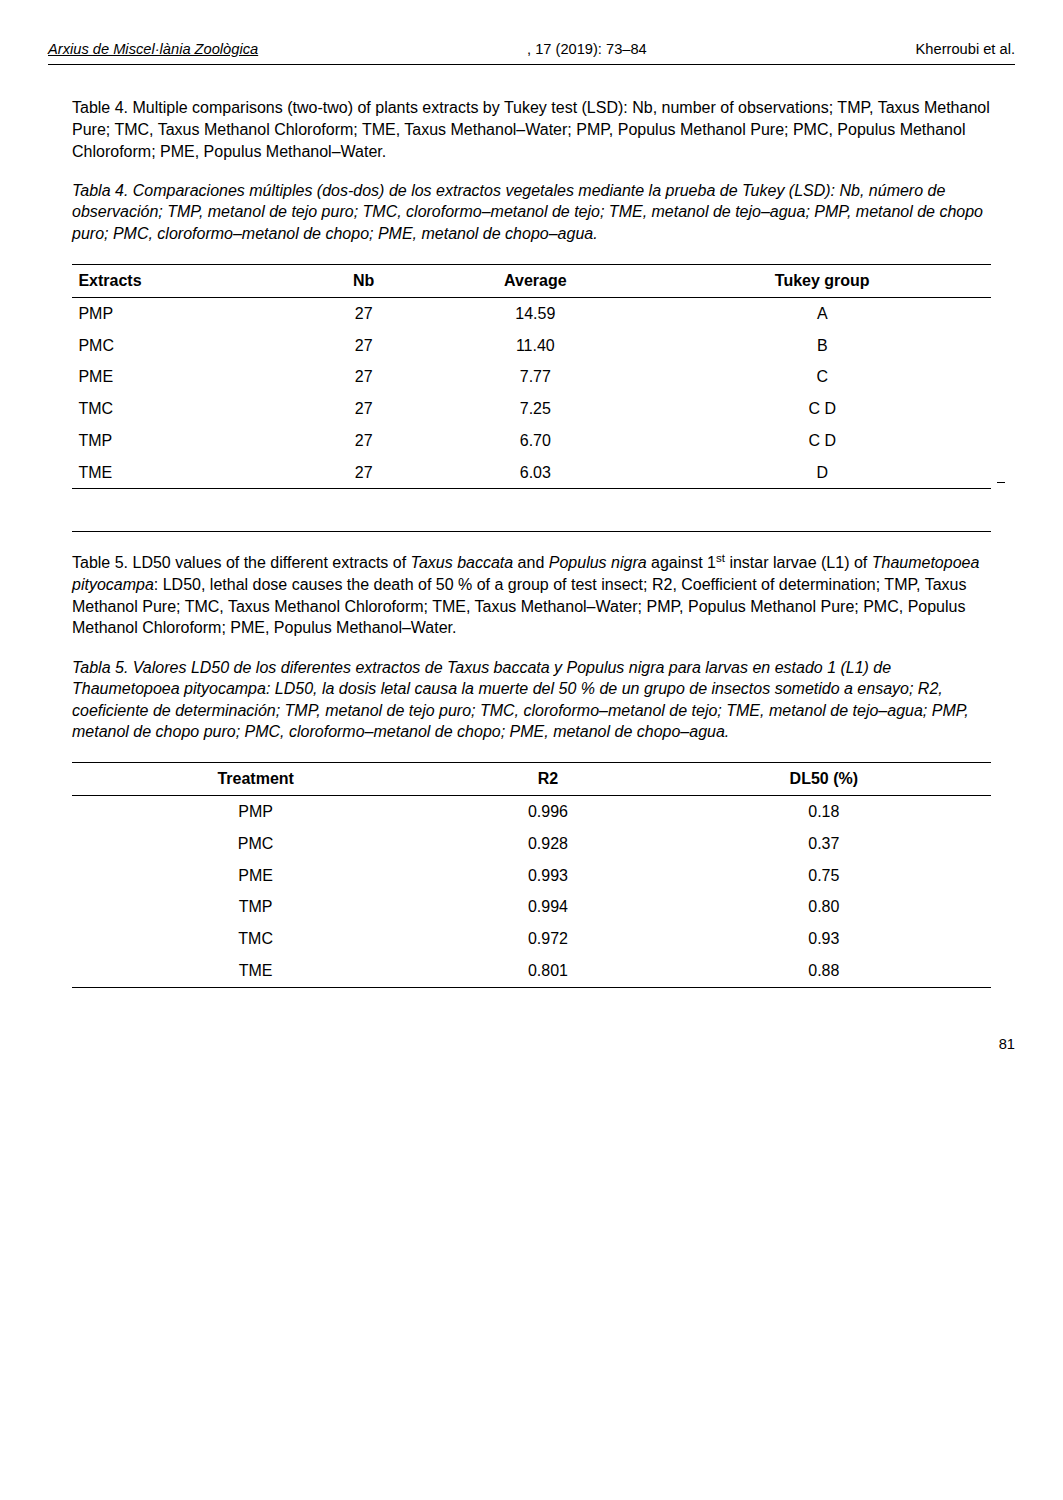Arxius de Miscel·lània Zoològica, 17 (2019): 73–84 Kherroubi et al.
Table 4. Multiple comparisons (two-two) of plants extracts by Tukey test (LSD): Nb, number of observations; TMP, Taxus Methanol Pure; TMC, Taxus Methanol Chloroform; TME, Taxus Methanol–Water; PMP, Populus Methanol Pure; PMC, Populus Methanol Chloroform; PME, Populus Methanol–Water.
Tabla 4. Comparaciones múltiples (dos-dos) de los extractos vegetales mediante la prueba de Tukey (LSD): Nb, número de observación; TMP, metanol de tejo puro; TMC, cloroformo–metanol de tejo; TME, metanol de tejo–agua; PMP, metanol de chopo puro; PMC, cloroformo–metanol de chopo; PME, metanol de chopo–agua.
| Extracts | Nb | Average | Tukey group |
| --- | --- | --- | --- |
| PMP | 27 | 14.59 | A |
| PMC | 27 | 11.40 | B |
| PME | 27 | 7.77 | C |
| TMC | 27 | 7.25 | C D |
| TMP | 27 | 6.70 | C D |
| TME | 27 | 6.03 | D |
Table 5. LD50 values of the different extracts of Taxus baccata and Populus nigra against 1st instar larvae (L1) of Thaumetopoea pityocampa: LD50, lethal dose causes the death of 50 % of a group of test insect; R2, Coefficient of determination; TMP, Taxus Methanol Pure; TMC, Taxus Methanol Chloroform; TME, Taxus Methanol–Water; PMP, Populus Methanol Pure; PMC, Populus Methanol Chloroform; PME, Populus Methanol–Water.
Tabla 5. Valores LD50 de los diferentes extractos de Taxus baccata y Populus nigra para larvas en estado 1 (L1) de Thaumetopoea pityocampa: LD50, la dosis letal causa la muerte del 50 % de un grupo de insectos sometido a ensayo; R2, coeficiente de determinación; TMP, metanol de tejo puro; TMC, cloroformo–metanol de tejo; TME, metanol de tejo–agua; PMP, metanol de chopo puro; PMC, cloroformo–metanol de chopo; PME, metanol de chopo–agua.
| Treatment | R2 | DL50 (%) |
| --- | --- | --- |
| PMP | 0.996 | 0.18 |
| PMC | 0.928 | 0.37 |
| PME | 0.993 | 0.75 |
| TMP | 0.994 | 0.80 |
| TMC | 0.972 | 0.93 |
| TME | 0.801 | 0.88 |
81